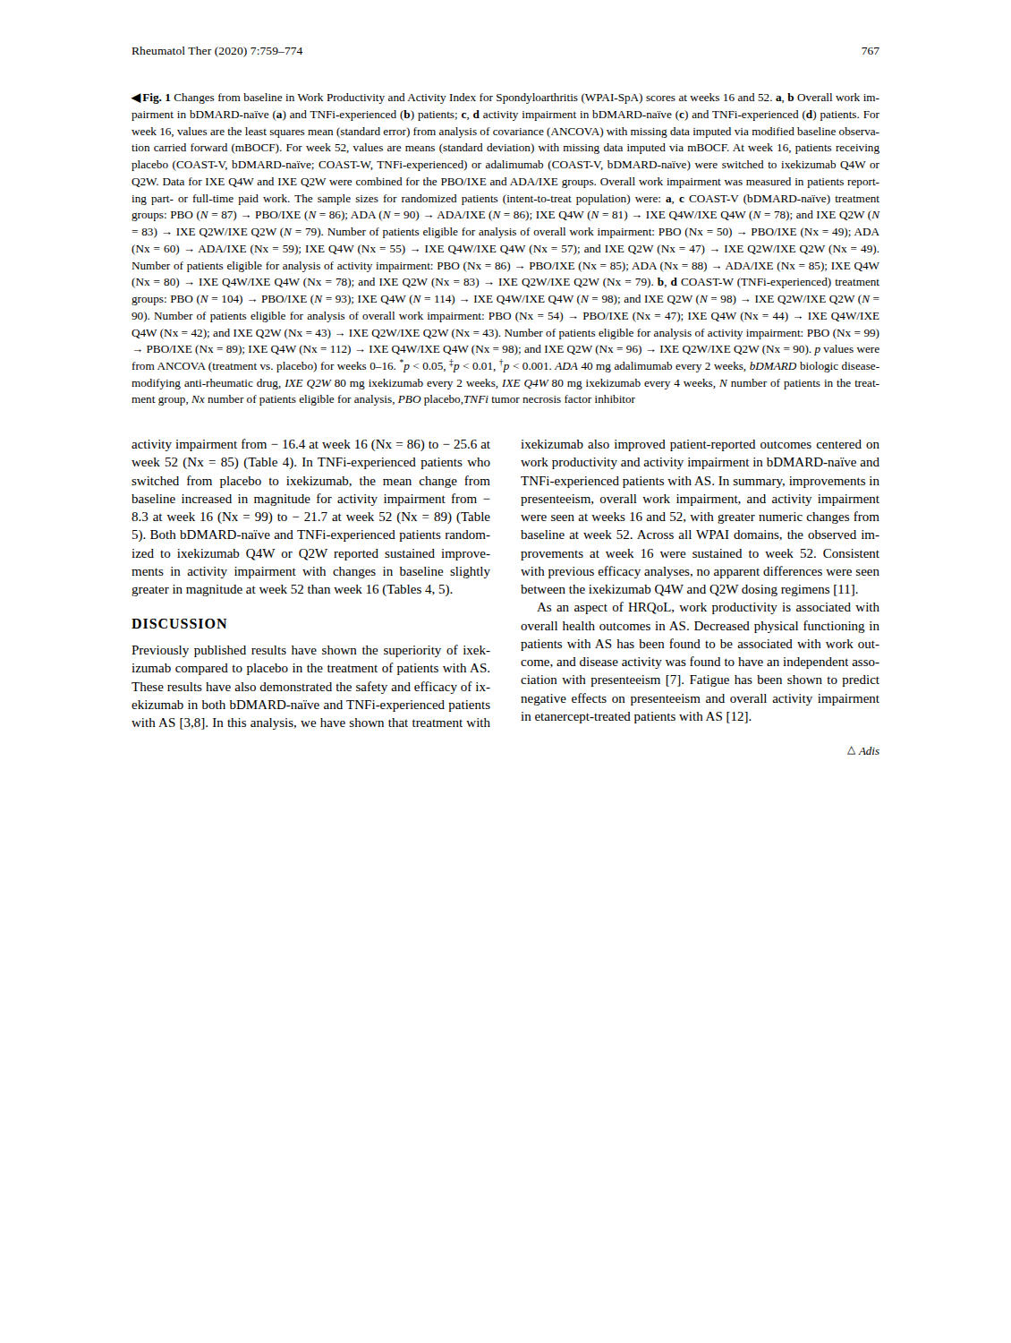Rheumatol Ther (2020) 7:759–774
767
◀Fig. 1 Changes from baseline in Work Productivity and Activity Index for Spondyloarthritis (WPAI-SpA) scores at weeks 16 and 52. a, b Overall work impairment in bDMARD-naïve (a) and TNFi-experienced (b) patients; c, d activity impairment in bDMARD-naïve (c) and TNFi-experienced (d) patients. For week 16, values are the least squares mean (standard error) from analysis of covariance (ANCOVA) with missing data imputed via modified baseline observation carried forward (mBOCF). For week 52, values are means (standard deviation) with missing data imputed via mBOCF. At week 16, patients receiving placebo (COAST-V, bDMARD-naïve; COAST-W, TNFi-experienced) or adalimumab (COAST-V, bDMARD-naïve) were switched to ixekizumab Q4W or Q2W. Data for IXE Q4W and IXE Q2W were combined for the PBO/IXE and ADA/IXE groups. Overall work impairment was measured in patients reporting part- or full-time paid work. The sample sizes for randomized patients (intent-to-treat population) were: a, c COAST-V (bDMARD-naïve) treatment groups: PBO (N = 87) → PBO/IXE (N = 86); ADA (N = 90) → ADA/IXE (N = 86); IXE Q4W (N = 81) → IXE Q4W/IXE Q4W (N = 78); and IXE Q2W (N = 83) → IXE Q2W/IXE Q2W (N = 79). Number of patients eligible for analysis of overall work impairment: PBO (Nx = 50) → PBO/IXE (Nx = 49); ADA (Nx = 60) → ADA/IXE (Nx = 59); IXE Q4W (Nx = 55) → IXE Q4W/IXE Q4W (Nx = 57); and IXE Q2W (Nx = 47) → IXE Q2W/IXE Q2W (Nx = 49). Number of patients eligible for analysis of activity impairment: PBO (Nx = 86) → PBO/IXE (Nx = 85); ADA (Nx = 88) → ADA/IXE (Nx = 85); IXE Q4W (Nx = 80) → IXE Q4W/IXE Q4W (Nx = 78); and IXE Q2W (Nx = 83) → IXE Q2W/IXE Q2W (Nx = 79). b, d COAST-W (TNFi-experienced) treatment groups: PBO (N = 104) → PBO/IXE (N = 93); IXE Q4W (N = 114) → IXE Q4W/IXE Q4W (N = 98); and IXE Q2W (N = 98) → IXE Q2W/IXE Q2W (N = 90). Number of patients eligible for analysis of overall work impairment: PBO (Nx = 54) → PBO/IXE (Nx = 47); IXE Q4W (Nx = 44) → IXE Q4W/IXE Q4W (Nx = 42); and IXE Q2W (Nx = 43) → IXE Q2W/IXE Q2W (Nx = 43). Number of patients eligible for analysis of activity impairment: PBO (Nx = 99) → PBO/IXE (Nx = 89); IXE Q4W (Nx = 112) → IXE Q4W/IXE Q4W (Nx = 98); and IXE Q2W (Nx = 96) → IXE Q2W/IXE Q2W (Nx = 90). p values were from ANCOVA (treatment vs. placebo) for weeks 0–16. *p < 0.05, ‡p < 0.01, †p < 0.001. ADA 40 mg adalimumab every 2 weeks, bDMARD biologic disease-modifying anti-rheumatic drug, IXE Q2W 80 mg ixekizumab every 2 weeks, IXE Q4W 80 mg ixekizumab every 4 weeks, N number of patients in the treatment group, Nx number of patients eligible for analysis, PBO placebo,TNFi tumor necrosis factor inhibitor
activity impairment from − 16.4 at week 16 (Nx = 86) to − 25.6 at week 52 (Nx = 85) (Table 4). In TNFi-experienced patients who switched from placebo to ixekizumab, the mean change from baseline increased in magnitude for activity impairment from − 8.3 at week 16 (Nx = 99) to − 21.7 at week 52 (Nx = 89) (Table 5). Both bDMARD-naïve and TNFi-experienced patients randomized to ixekizumab Q4W or Q2W reported sustained improvements in activity impairment with changes in baseline slightly greater in magnitude at week 52 than week 16 (Tables 4, 5).
Discussion
Previously published results have shown the superiority of ixekizumab compared to placebo in the treatment of patients with AS. These results have also demonstrated the safety and efficacy of ixekizumab in both bDMARD-naïve and TNFi-experienced patients with AS [3,8]. In this analysis, we have shown that treatment with ixekizumab also improved patient-reported outcomes centered on work productivity and activity impairment in bDMARD-naïve and TNFi-experienced patients with AS. In summary, improvements in presenteeism, overall work impairment, and activity impairment were seen at weeks 16 and 52, with greater numeric changes from baseline at week 52. Across all WPAI domains, the observed improvements at week 16 were sustained to week 52. Consistent with previous efficacy analyses, no apparent differences were seen between the ixekizumab Q4W and Q2W dosing regimens [11].
As an aspect of HRQoL, work productivity is associated with overall health outcomes in AS. Decreased physical functioning in patients with AS has been found to be associated with work outcome, and disease activity was found to have an independent association with presenteeism [7]. Fatigue has been shown to predict negative effects on presenteeism and overall activity impairment in etanercept-treated patients with AS [12].
△Adis